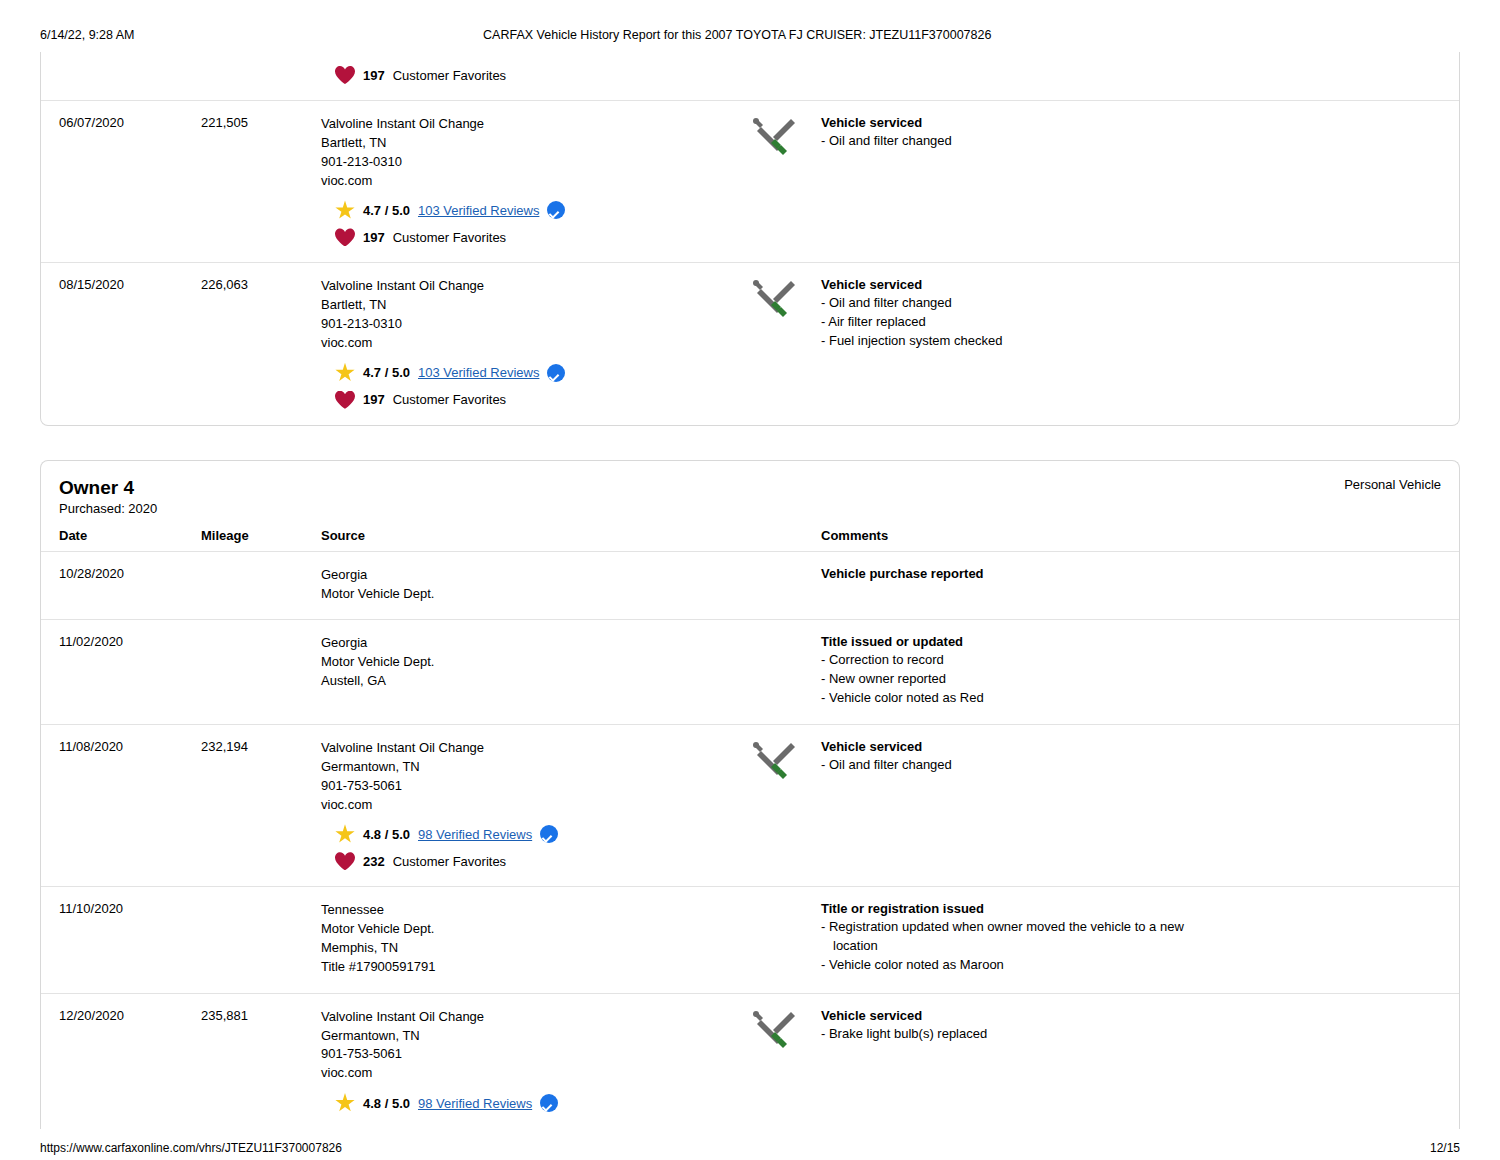6/14/22, 9:28 AM
CARFAX Vehicle History Report for this 2007 TOYOTA FJ CRUISER: JTEZU11F370007826
| | | 197 Customer Favorites | | |
| 06/07/2020 | 221,505 | Valvoline Instant Oil Change Bartlett, TN 901-213-0310 vioc.com 4.7 / 5.0 103 Verified Reviews 197 Customer Favorites | | Vehicle serviced Oil and filter changed |
| 08/15/2020 | 226,063 | Valvoline Instant Oil Change Bartlett, TN 901-213-0310 vioc.com 4.7 / 5.0 103 Verified Reviews 197 Customer Favorites | | Vehicle serviced Oil and filter changed Air filter replaced Fuel injection system checked |
Owner 4
Purchased: 2020
Personal Vehicle
| Date | Mileage | Source | | Comments |
| --- | --- | --- | --- | --- |
| 10/28/2020 | | Georgia Motor Vehicle Dept. | | Vehicle purchase reported |
| 11/02/2020 | | Georgia Motor Vehicle Dept. Austell, GA | | Title issued or updated Correction to record New owner reported Vehicle color noted as Red |
| 11/08/2020 | 232,194 | Valvoline Instant Oil Change Germantown, TN 901-753-5061 vioc.com 4.8 / 5.0 98 Verified Reviews 232 Customer Favorites | | Vehicle serviced Oil and filter changed |
| 11/10/2020 | | Tennessee Motor Vehicle Dept. Memphis, TN Title #17900591791 | | Title or registration issued Registration updated when owner moved the vehicle to a new location Vehicle color noted as Maroon |
| 12/20/2020 | 235,881 | Valvoline Instant Oil Change Germantown, TN 901-753-5061 vioc.com 4.8 / 5.0 98 Verified Reviews | | Vehicle serviced Brake light bulb(s) replaced |
https://www.carfaxonline.com/vhrs/JTEZU11F370007826 12/15